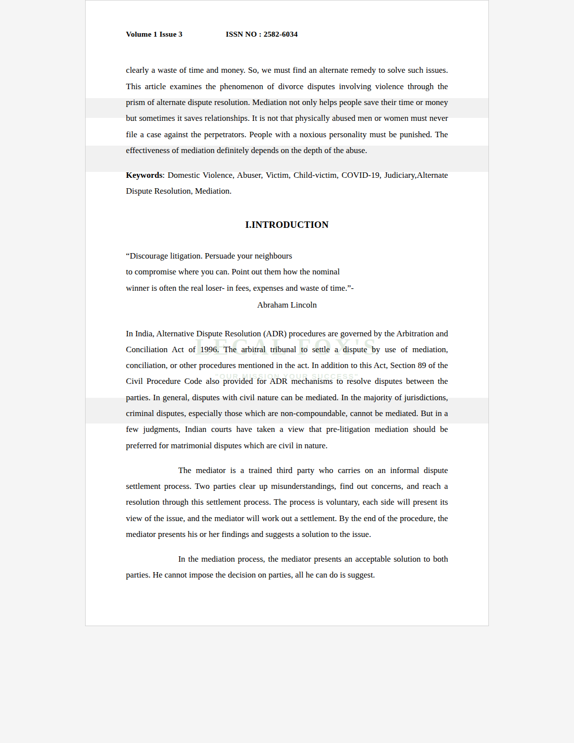LEGAL FOX'S
"OUR MISSION YOUR SUCCESS"
Volume 1 Issue 3 ISSN NO : 2582-6034
clearly a waste of time and money. So, we must find an alternate remedy to solve such issues. This article examines the phenomenon of divorce disputes involving violence through the prism of alternate dispute resolution. Mediation not only helps people save their time or money but sometimes it saves relationships. It is not that physically abused men or women must never file a case against the perpetrators. People with a noxious personality must be punished. The effectiveness of mediation definitely depends on the depth of the abuse.
Keywords: Domestic Violence, Abuser, Victim, Child-victim, COVID-19, Judiciary,Alternate Dispute Resolution, Mediation.
I.INTRODUCTION
“Discourage litigation. Persuade your neighbours to compromise where you can. Point out them how the nominal winner is often the real loser- in fees, expenses and waste of time.”-
Abraham Lincoln
In India, Alternative Dispute Resolution (ADR) procedures are governed by the Arbitration and Conciliation Act of 1996. The arbitral tribunal to settle a dispute by use of mediation, conciliation, or other procedures mentioned in the act. In addition to this Act, Section 89 of the Civil Procedure Code also provided for ADR mechanisms to resolve disputes between the parties. In general, disputes with civil nature can be mediated. In the majority of jurisdictions, criminal disputes, especially those which are non-compoundable, cannot be mediated. But in a few judgments, Indian courts have taken a view that pre-litigation mediation should be preferred for matrimonial disputes which are civil in nature.
The mediator is a trained third party who carries on an informal dispute settlement process. Two parties clear up misunderstandings, find out concerns, and reach a resolution through this settlement process. The process is voluntary, each side will present its view of the issue, and the mediator will work out a settlement. By the end of the procedure, the mediator presents his or her findings and suggests a solution to the issue.
In the mediation process, the mediator presents an acceptable solution to both parties. He cannot impose the decision on parties, all he can do is suggest.